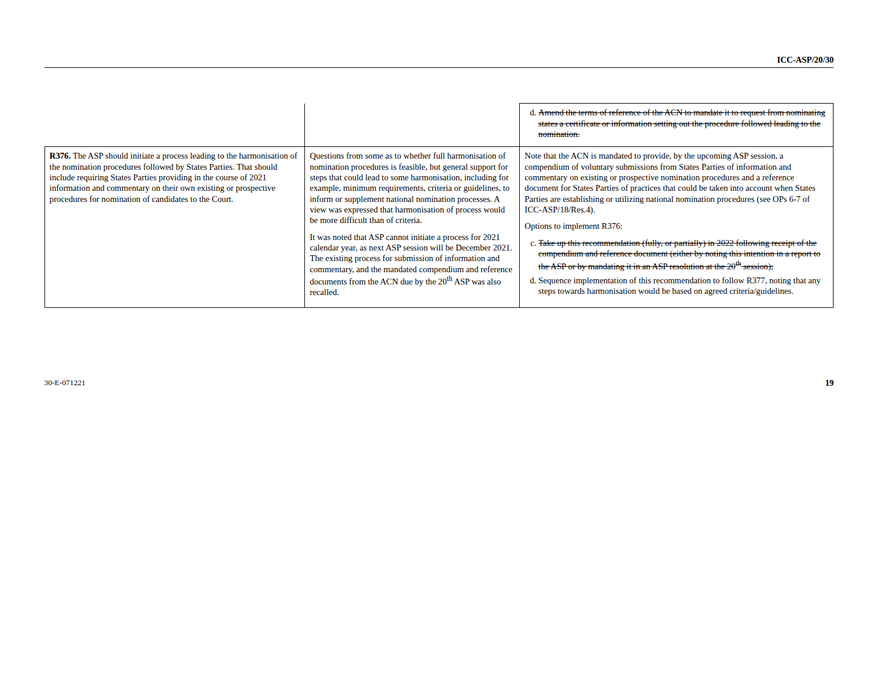ICC-ASP/20/30
| | | Amend the terms of reference of the ACN to mandate it to request from nominating states a certificate or information setting out the procedure followed leading to the nomination. |
| R376. The ASP should initiate a process leading to the harmonisation of the nomination procedures followed by States Parties. That should include requiring States Parties providing in the course of 2021 information and commentary on their own existing or prospective procedures for nomination of candidates to the Court. | Questions from some as to whether full harmonisation of nomination procedures is feasible, but general support for steps that could lead to some harmonisation, including for example, minimum requirements, criteria or guidelines, to inform or supplement national nomination processes. A view was expressed that harmonisation of process would be more difficult than of criteria. It was noted that ASP cannot initiate a process for 2021 calendar year, as next ASP session will be December 2021. The existing process for submission of information and commentary, and the mandated compendium and reference documents from the ACN due by the 20 th ASP was also recalled. | Note that the ACN is mandated to provide, by the upcoming ASP session, a compendium of voluntary submissions from States Parties of information and commentary on existing or prospective nomination procedures and a reference document for States Parties of practices that could be taken into account when States Parties are establishing or utilizing national nomination procedures (see OPs 6-7 of ICC-ASP/18/Res.4). Options to implement R376: Take up this recommendation (fully, or partially) in 2022 following receipt of the compendium and reference document (either by noting this intention in a report to the ASP or by mandating it in an ASP resolution at the 20 th session); Sequence implementation of this recommendation to follow R377, noting that any steps towards harmonisation would be based on agreed criteria/guidelines. |
30-E-071221 19